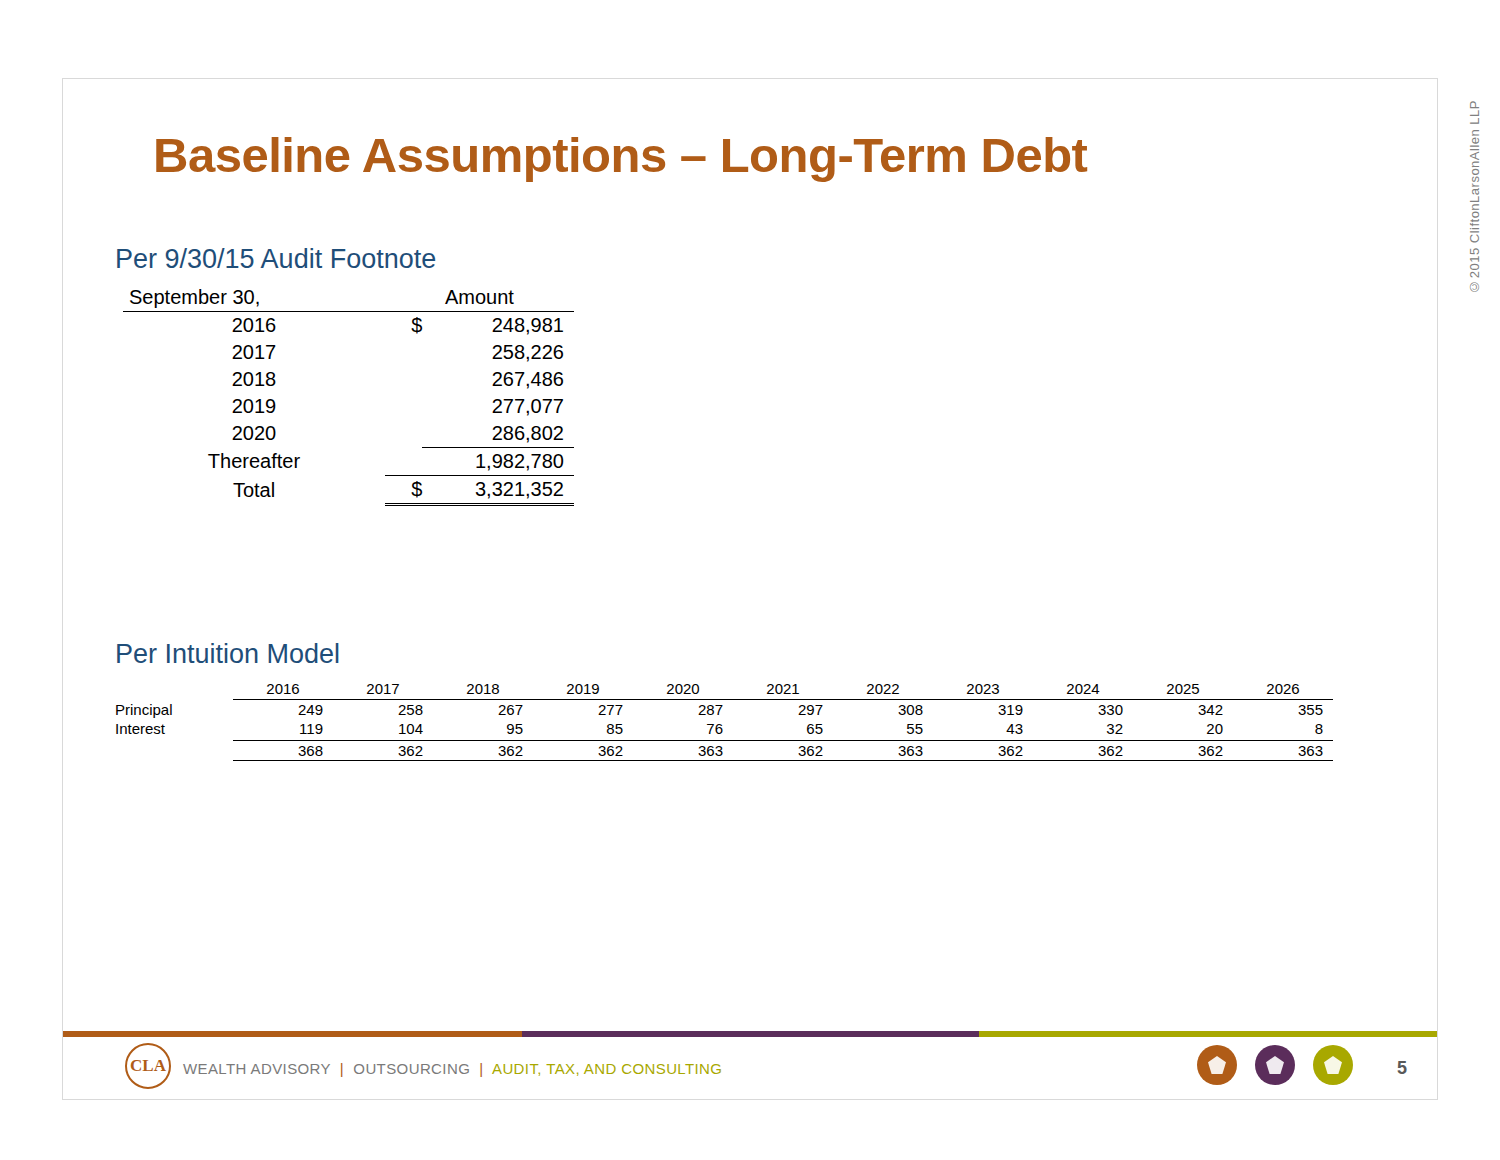©2015 CliftonLarsonAllen LLP
Baseline Assumptions – Long-Term Debt
Per 9/30/15 Audit Footnote
| September 30, | Amount |
| --- | --- |
| 2016 | $ | 248,981 |
| 2017 | | 258,226 |
| 2018 | | 267,486 |
| 2019 | | 277,077 |
| 2020 | | 286,802 |
| Thereafter | | 1,982,780 |
| Total | $ | 3,321,352 |
Per Intuition Model
| | 2016 | 2017 | 2018 | 2019 | 2020 | 2021 | 2022 | 2023 | 2024 | 2025 | 2026 |
| --- | --- | --- | --- | --- | --- | --- | --- | --- | --- | --- | --- |
| Principal | 249 | 258 | 267 | 277 | 287 | 297 | 308 | 319 | 330 | 342 | 355 |
| Interest | 119 | 104 | 95 | 85 | 76 | 65 | 55 | 43 | 32 | 20 | 8 |
| | 368 | 362 | 362 | 362 | 363 | 362 | 363 | 362 | 362 | 362 | 363 |
CLA
WEALTH ADVISORY | OUTSOURCING | AUDIT, TAX, AND CONSULTING
5